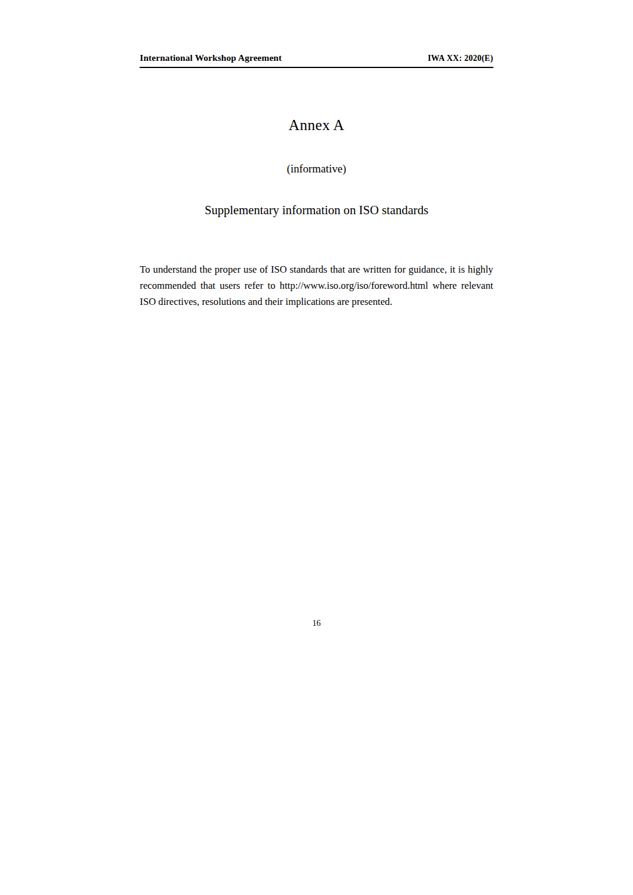International Workshop Agreement IWA XX: 2020(E)
Annex A
(informative)
Supplementary information on ISO standards
To understand the proper use of ISO standards that are written for guidance, it is highly recommended that users refer to http://www.iso.org/iso/foreword.html where relevant ISO directives, resolutions and their implications are presented.
16